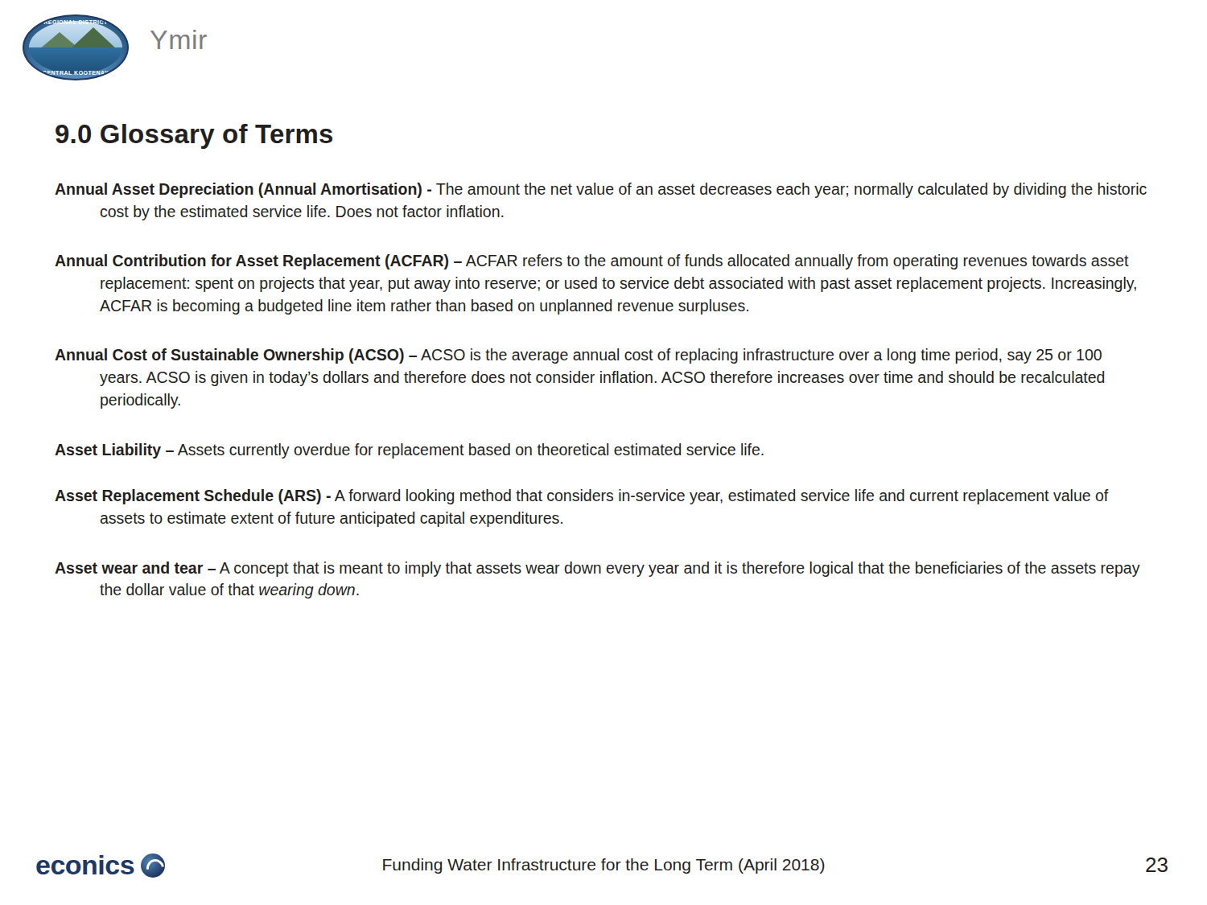Regional District Central Kootenay
Ymir
9.0 Glossary of Terms
Annual Asset Depreciation (Annual Amortisation) - The amount the net value of an asset decreases each year; normally calculated by dividing the historic cost by the estimated service life. Does not factor inflation.
Annual Contribution for Asset Replacement (ACFAR) – ACFAR refers to the amount of funds allocated annually from operating revenues towards asset replacement: spent on projects that year, put away into reserve; or used to service debt associated with past asset replacement projects. Increasingly, ACFAR is becoming a budgeted line item rather than based on unplanned revenue surpluses.
Annual Cost of Sustainable Ownership (ACSO) – ACSO is the average annual cost of replacing infrastructure over a long time period, say 25 or 100 years. ACSO is given in today’s dollars and therefore does not consider inflation. ACSO therefore increases over time and should be recalculated periodically.
Asset Liability – Assets currently overdue for replacement based on theoretical estimated service life.
Asset Replacement Schedule (ARS) - A forward looking method that considers in-service year, estimated service life and current replacement value of assets to estimate extent of future anticipated capital expenditures.
Asset wear and tear – A concept that is meant to imply that assets wear down every year and it is therefore logical that the beneficiaries of the assets repay the dollar value of that wearing down.
econics
Funding Water Infrastructure for the Long Term (April 2018)
23